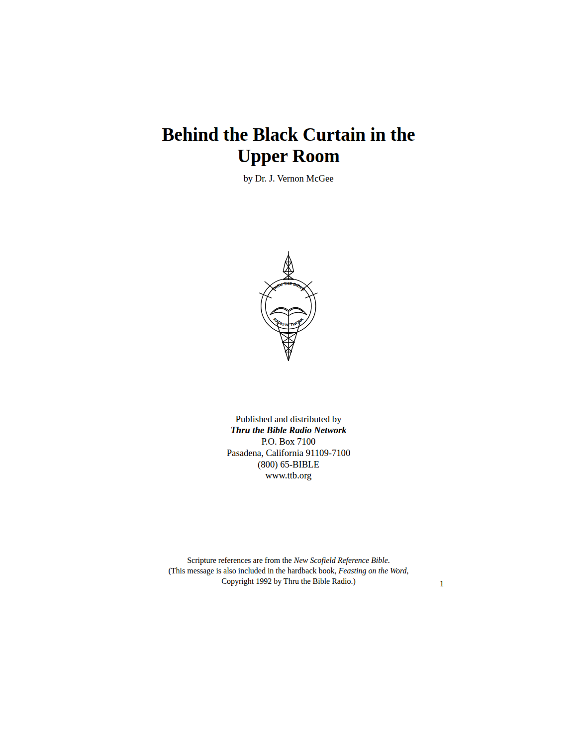Behind the Black Curtain in the
Upper Room
by Dr. J. Vernon McGee
THRU THE BIBLE RADIO NETWORK
Published and distributed by
Thru the Bible Radio Network
P.O. Box 7100
Pasadena, California 91109-7100
(800) 65-BIBLE
www.ttb.org
Scripture references are from the New Scofield Reference Bible.
(This message is also included in the hardback book, Feasting on the Word,
Copyright 1992 by Thru the Bible Radio.)
1